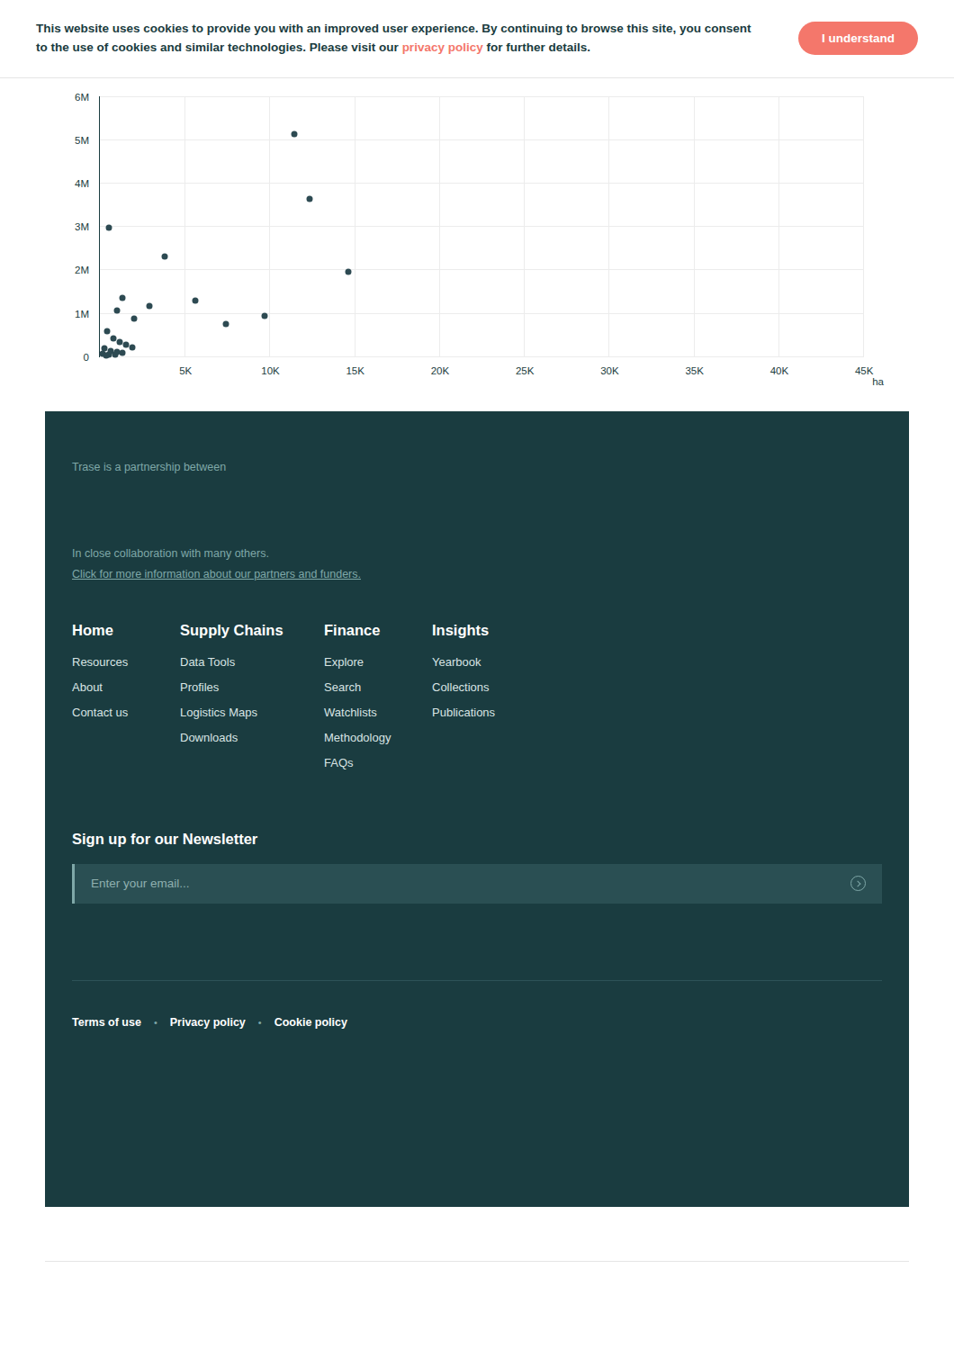This website uses cookies to provide you with an improved user experience. By continuing to browse this site, you consent to the use of cookies and similar technologies. Please visit our privacy policy for further details.
I understand
6M
5M
4M
3M
2M
1M
0
5K
10K
15K
20K
25K
30K
35K
40K
45K
ha
Trase is a partnership between
In close collaboration with many others.
Click for more information about our partners and funders.
Home
Resources About Contact us
Supply Chains
Data Tools Profiles Logistics Maps Downloads
Finance
Explore Search Watchlists Methodology FAQs
Insights
Yearbook Collections Publications
Sign up for our Newsletter
Terms of use • Privacy policy • Cookie policy